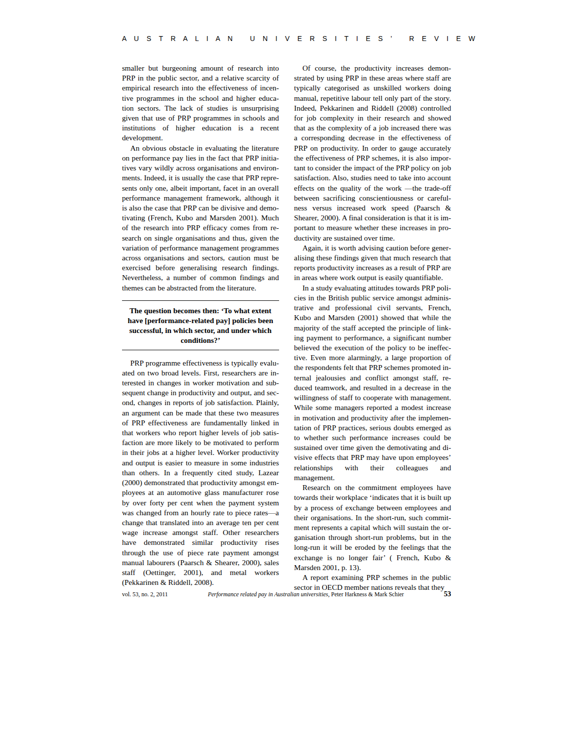A U S T R A L I A N U N I V E R S I T I E S ’ R E V I E W
smaller but burgeoning amount of research into PRP in the public sector, and a relative scarcity of empirical research into the effectiveness of incentive programmes in the school and higher education sectors. The lack of studies is unsurprising given that use of PRP programmes in schools and institutions of higher education is a recent development.
An obvious obstacle in evaluating the literature on performance pay lies in the fact that PRP initiatives vary wildly across organisations and environments. Indeed, it is usually the case that PRP represents only one, albeit important, facet in an overall performance management framework, although it is also the case that PRP can be divisive and demotivating (French, Kubo and Marsden 2001). Much of the research into PRP efficacy comes from research on single organisations and thus, given the variation of performance management programmes across organisations and sectors, caution must be exercised before generalising research findings. Nevertheless, a number of common findings and themes can be abstracted from the literature.
The question becomes then: ‘To what extent have [performance-related pay] policies been successful, in which sector, and under which conditions?’
PRP programme effectiveness is typically evaluated on two broad levels. First, researchers are interested in changes in worker motivation and subsequent change in productivity and output, and second, changes in reports of job satisfaction. Plainly, an argument can be made that these two measures of PRP effectiveness are fundamentally linked in that workers who report higher levels of job satisfaction are more likely to be motivated to perform in their jobs at a higher level. Worker productivity and output is easier to measure in some industries than others. In a frequently cited study, Lazear (2000) demonstrated that productivity amongst employees at an automotive glass manufacturer rose by over forty per cent when the payment system was changed from an hourly rate to piece rates—a change that translated into an average ten per cent wage increase amongst staff. Other researchers have demonstrated similar productivity rises through the use of piece rate payment amongst manual labourers (Paarsch & Shearer, 2000), sales staff (Oettinger, 2001), and metal workers (Pekkarinen & Riddell, 2008).
Of course, the productivity increases demonstrated by using PRP in these areas where staff are typically categorised as unskilled workers doing manual, repetitive labour tell only part of the story. Indeed, Pekkarinen and Riddell (2008) controlled for job complexity in their research and showed that as the complexity of a job increased there was a corresponding decrease in the effectiveness of PRP on productivity. In order to gauge accurately the effectiveness of PRP schemes, it is also important to consider the impact of the PRP policy on job satisfaction. Also, studies need to take into account effects on the quality of the work —the trade-off between sacrificing conscientiousness or carefulness versus increased work speed (Paarsch & Shearer, 2000). A final consideration is that it is important to measure whether these increases in productivity are sustained over time.
Again, it is worth advising caution before generalising these findings given that much research that reports productivity increases as a result of PRP are in areas where work output is easily quantifiable.
In a study evaluating attitudes towards PRP policies in the British public service amongst administrative and professional civil servants, French, Kubo and Marsden (2001) showed that while the majority of the staff accepted the principle of linking payment to performance, a significant number believed the execution of the policy to be ineffective. Even more alarmingly, a large proportion of the respondents felt that PRP schemes promoted internal jealousies and conflict amongst staff, reduced teamwork, and resulted in a decrease in the willingness of staff to cooperate with management. While some managers reported a modest increase in motivation and productivity after the implementation of PRP practices, serious doubts emerged as to whether such performance increases could be sustained over time given the demotivating and divisive effects that PRP may have upon employees’ relationships with their colleagues and management.
Research on the commitment employees have towards their workplace ‘indicates that it is built up by a process of exchange between employees and their organisations. In the short-run, such commitment represents a capital which will sustain the organisation through short-run problems, but in the long-run it will be eroded by the feelings that the exchange is no longer fair’ ( French, Kubo & Marsden 2001, p. 13).
A report examining PRP schemes in the public sector in OECD member nations reveals that they
vol. 53, no. 2, 2011
Performance related pay in Australian universities, Peter Harkness & Mark Schier
53